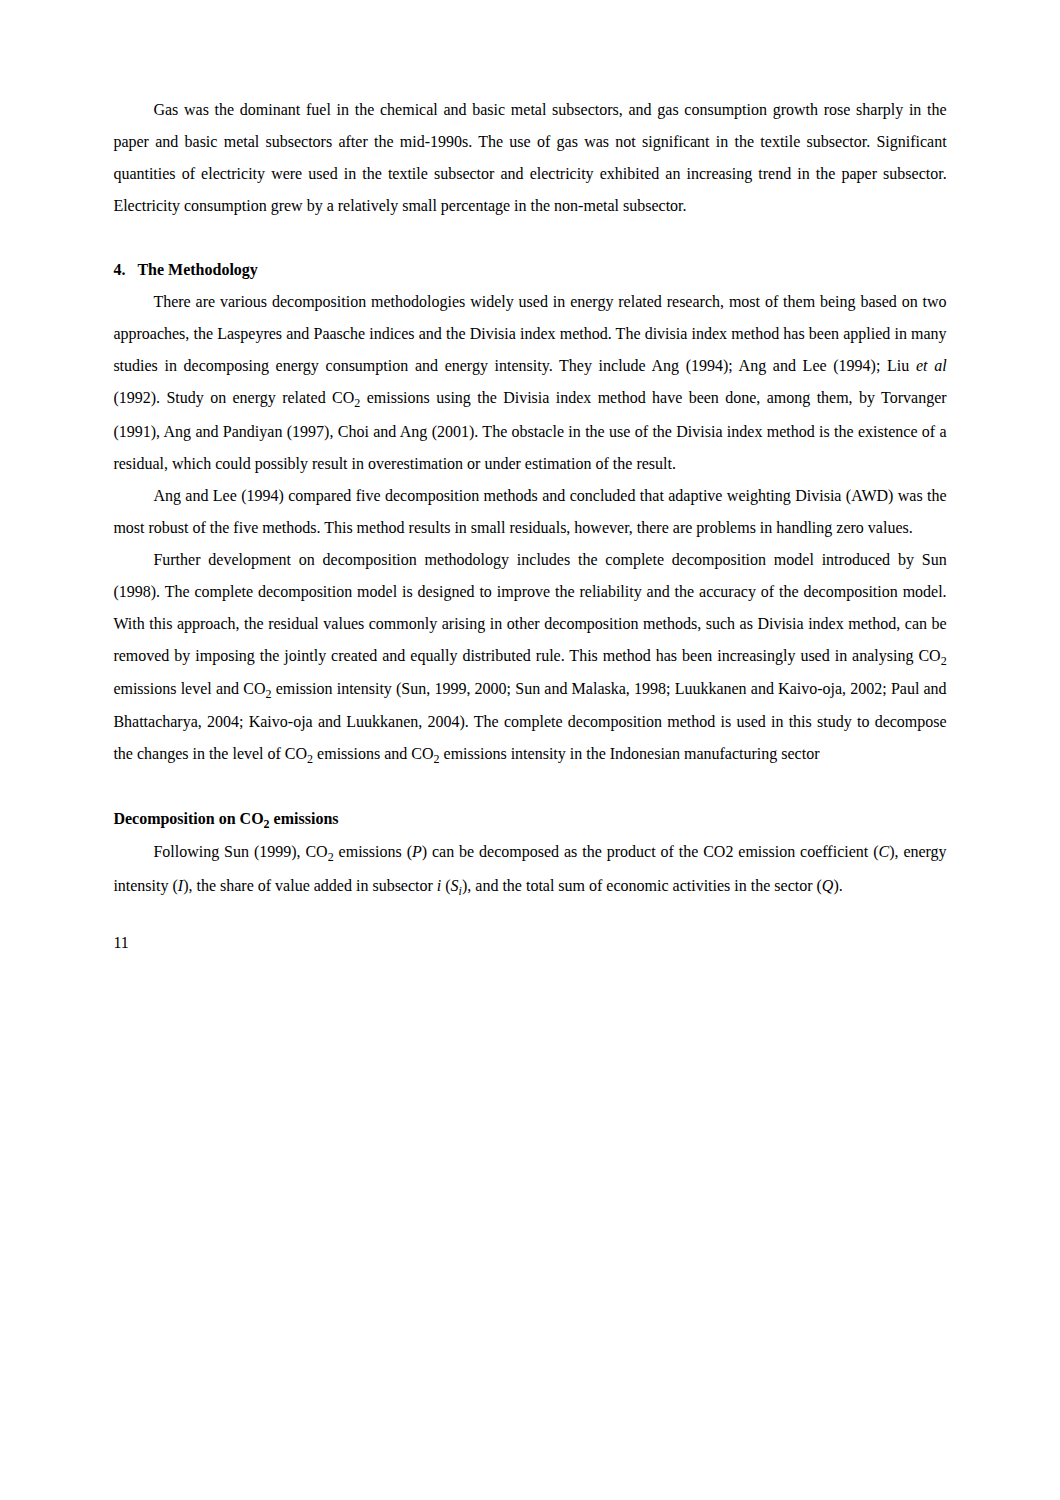Gas was the dominant fuel in the chemical and basic metal subsectors, and gas consumption growth rose sharply in the paper and basic metal subsectors after the mid-1990s. The use of gas was not significant in the textile subsector. Significant quantities of electricity were used in the textile subsector and electricity exhibited an increasing trend in the paper subsector. Electricity consumption grew by a relatively small percentage in the non-metal subsector.
4. The Methodology
There are various decomposition methodologies widely used in energy related research, most of them being based on two approaches, the Laspeyres and Paasche indices and the Divisia index method. The divisia index method has been applied in many studies in decomposing energy consumption and energy intensity. They include Ang (1994); Ang and Lee (1994); Liu et al (1992). Study on energy related CO2 emissions using the Divisia index method have been done, among them, by Torvanger (1991), Ang and Pandiyan (1997), Choi and Ang (2001). The obstacle in the use of the Divisia index method is the existence of a residual, which could possibly result in overestimation or under estimation of the result.
Ang and Lee (1994) compared five decomposition methods and concluded that adaptive weighting Divisia (AWD) was the most robust of the five methods. This method results in small residuals, however, there are problems in handling zero values.
Further development on decomposition methodology includes the complete decomposition model introduced by Sun (1998). The complete decomposition model is designed to improve the reliability and the accuracy of the decomposition model. With this approach, the residual values commonly arising in other decomposition methods, such as Divisia index method, can be removed by imposing the jointly created and equally distributed rule. This method has been increasingly used in analysing CO2 emissions level and CO2 emission intensity (Sun, 1999, 2000; Sun and Malaska, 1998; Luukkanen and Kaivo-oja, 2002; Paul and Bhattacharya, 2004; Kaivo-oja and Luukkanen, 2004). The complete decomposition method is used in this study to decompose the changes in the level of CO2 emissions and CO2 emissions intensity in the Indonesian manufacturing sector
Decomposition on CO2 emissions
Following Sun (1999), CO2 emissions (P) can be decomposed as the product of the CO2 emission coefficient (C), energy intensity (I), the share of value added in subsector i (Si), and the total sum of economic activities in the sector (Q).
11